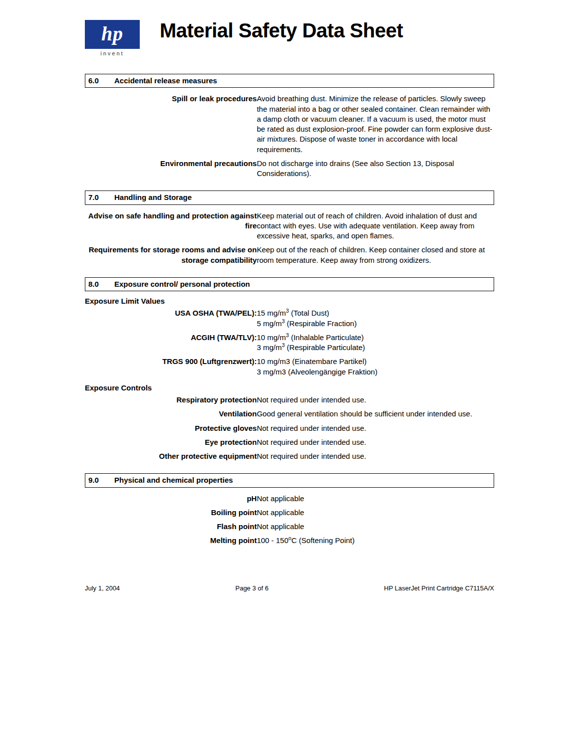hp
invent
Material Safety Data Sheet
6.0 Accidental release measures
| Spill or leak procedures | Avoid breathing dust. Minimize the release of particles. Slowly sweep the material into a bag or other sealed container. Clean remainder with a damp cloth or vacuum cleaner. If a vacuum is used, the motor must be rated as dust explosion-proof. Fine powder can form explosive dust-air mixtures. Dispose of waste toner in accordance with local requirements. |
| Environmental precautions | Do not discharge into drains (See also Section 13, Disposal Considerations). |
7.0 Handling and Storage
| Advise on safe handling and protection against fire | Keep material out of reach of children. Avoid inhalation of dust and contact with eyes. Use with adequate ventilation. Keep away from excessive heat, sparks, and open flames. |
| Requirements for storage rooms and advise on storage compatibility | Keep out of the reach of children. Keep container closed and store at room temperature. Keep away from strong oxidizers. |
8.0 Exposure control/ personal protection
Exposure Limit Values
| USA OSHA (TWA/PEL): | 15 mg/m 3 (Total Dust) 5 mg/m 3 (Respirable Fraction) |
| ACGIH (TWA/TLV): | 10 mg/m 3 (Inhalable Particulate) 3 mg/m 3 (Respirable Particulate) |
| TRGS 900 (Luftgrenzwert): | 10 mg/m3 (Einatembare Partikel) 3 mg/m3 (Alveolengängige Fraktion) |
Exposure Controls
| Respiratory protection | Not required under intended use. |
| Ventilation | Good general ventilation should be sufficient under intended use. |
| Protective gloves | Not required under intended use. |
| Eye protection | Not required under intended use. |
| Other protective equipment | Not required under intended use. |
9.0 Physical and chemical properties
| pH | Not applicable |
| Boiling point | Not applicable |
| Flash point | Not applicable |
| Melting point | 100 - 150 o C (Softening Point) |
July 1, 2004
Page 3 of 6
HP LaserJet Print Cartridge C7115A/X